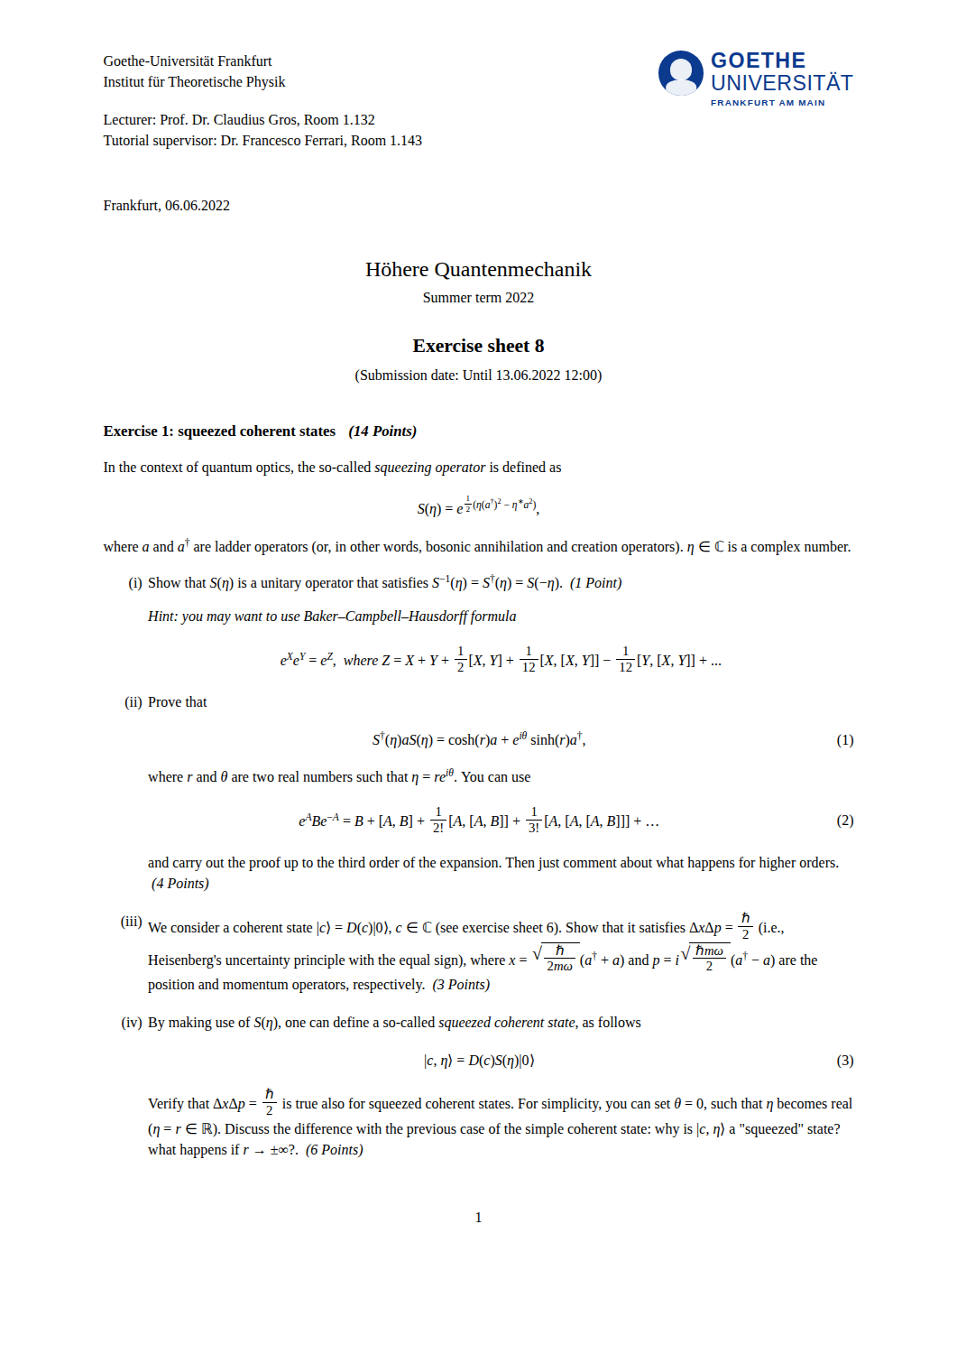Goethe-Universität Frankfurt
Institut für Theoretische Physik
Lecturer: Prof. Dr. Claudius Gros, Room 1.132
Tutorial supervisor: Dr. Francesco Ferrari, Room 1.143
GOETHE
UNIVERSITÄT
FRANKFURT AM MAIN
Frankfurt, 06.06.2022
Höhere Quantenmechanik
Summer term 2022
Exercise sheet 8
(Submission date: Until 13.06.2022 12:00)
Exercise 1: squeezed coherent states (14 Points)
In the context of quantum optics, the so-called squeezing operator is defined as
S(η) = e12(η(a†)2 − η∗a2),
where a and a† are ladder operators (or, in other words, bosonic annihilation and creation operators). η ∈ ℂ is a complex number.
Show that S(η) is a unitary operator that satisfies S−1(η) = S†(η) = S(−η). (1 Point)
Hint: you may want to use Baker–Campbell–Hausdorff formula
eXeY = eZ, where Z = X + Y + 12[X, Y] + 112[X, [X, Y]] − 112[Y, [X, Y]] + ...
Prove that
S†(η)aS(η) = cosh(r)a + eiθ sinh(r)a†,
(1)
where r and θ are two real numbers such that η = reiθ. You can use
eABe−A = B + [A, B] + 12![A, [A, B]] + 13![A, [A, [A, B]]] + …
(2)
and carry out the proof up to the third order of the expansion. Then just comment about what happens for higher orders. (4 Points)
We consider a coherent state |c⟩ = D(c)|0⟩, c ∈ ℂ (see exercise sheet 6). Show that it satisfies Δx Δp = ℏ 2 (i.e., Heisenberg's uncertainty principle with the equal sign), where x = ℏ 2mω(a† + a) and p = iℏmω 2(a† − a) are the position and momentum operators, respectively. (3 Points)
By making use of S(η), one can define a so-called squeezed coherent state, as follows
|c, η⟩ = D(c)S(η)|0⟩
(3)
Verify that Δx Δp = ℏ 2 is true also for squeezed coherent states. For simplicity, you can set θ = 0, such that η becomes real (η = r ∈ ℝ). Discuss the difference with the previous case of the simple coherent state: why is |c, η⟩ a "squeezed" state? what happens if r → ±∞?. (6 Points)
1